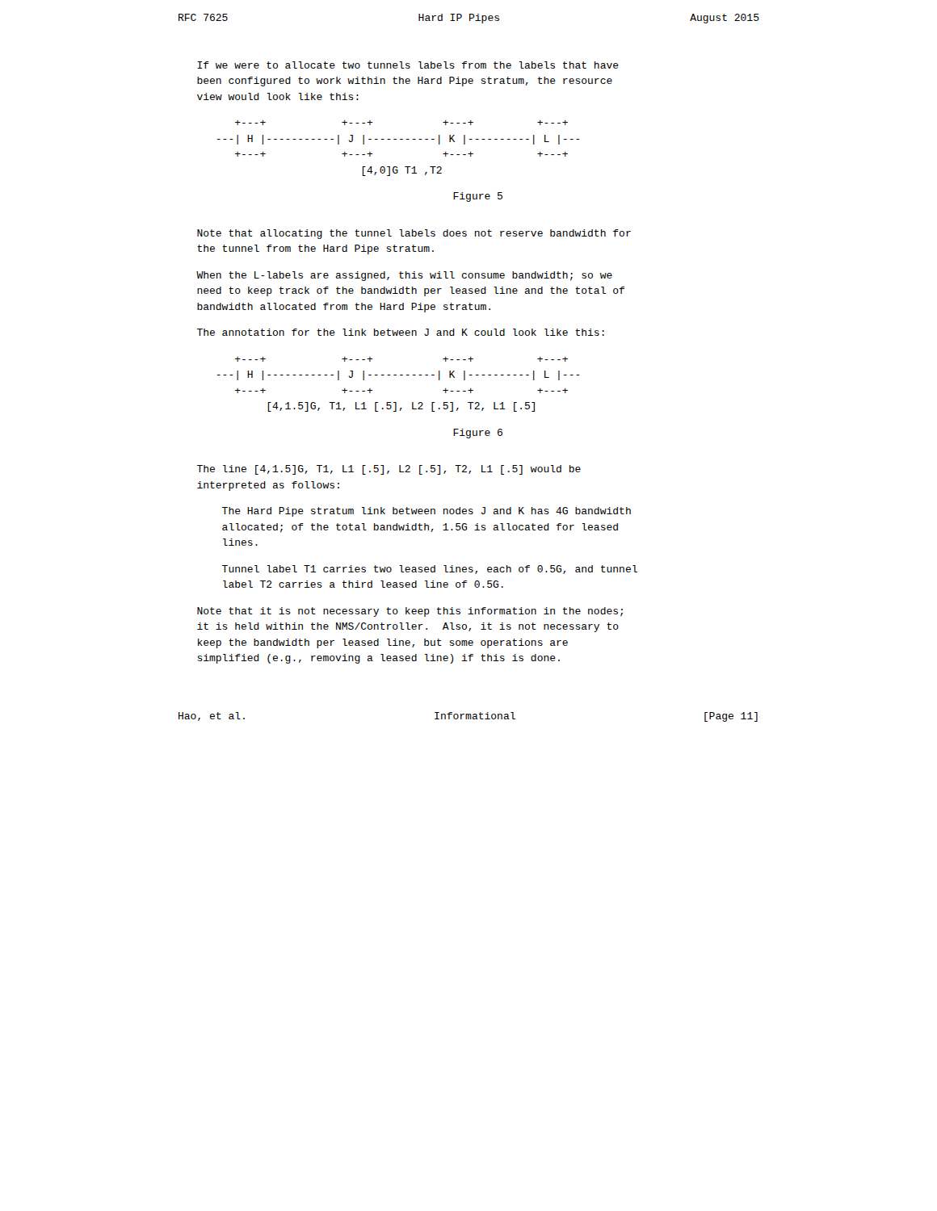RFC 7625 Hard IP Pipes August 2015
If we were to allocate two tunnels labels from the labels that have been configured to work within the Hard Pipe stratum, the resource view would look like this:
      +---+            +---+           +---+          +---+
   ---| H |-----------| J |-----------| K |----------| L |---
      +---+            +---+           +---+          +---+
                          [4,0]G T1 ,T2
Figure 5
Note that allocating the tunnel labels does not reserve bandwidth for the tunnel from the Hard Pipe stratum.
When the L-labels are assigned, this will consume bandwidth; so we need to keep track of the bandwidth per leased line and the total of bandwidth allocated from the Hard Pipe stratum.
The annotation for the link between J and K could look like this:
      +---+            +---+           +---+          +---+
   ---| H |-----------| J |-----------| K |----------| L |---
      +---+            +---+           +---+          +---+
           [4,1.5]G, T1, L1 [.5], L2 [.5], T2, L1 [.5]
Figure 6
The line [4,1.5]G, T1, L1 [.5], L2 [.5], T2, L1 [.5] would be interpreted as follows:
The Hard Pipe stratum link between nodes J and K has 4G bandwidth allocated; of the total bandwidth, 1.5G is allocated for leased lines.
Tunnel label T1 carries two leased lines, each of 0.5G, and tunnel label T2 carries a third leased line of 0.5G.
Note that it is not necessary to keep this information in the nodes; it is held within the NMS/Controller. Also, it is not necessary to keep the bandwidth per leased line, but some operations are simplified (e.g., removing a leased line) if this is done.
Hao, et al. Informational [Page 11]